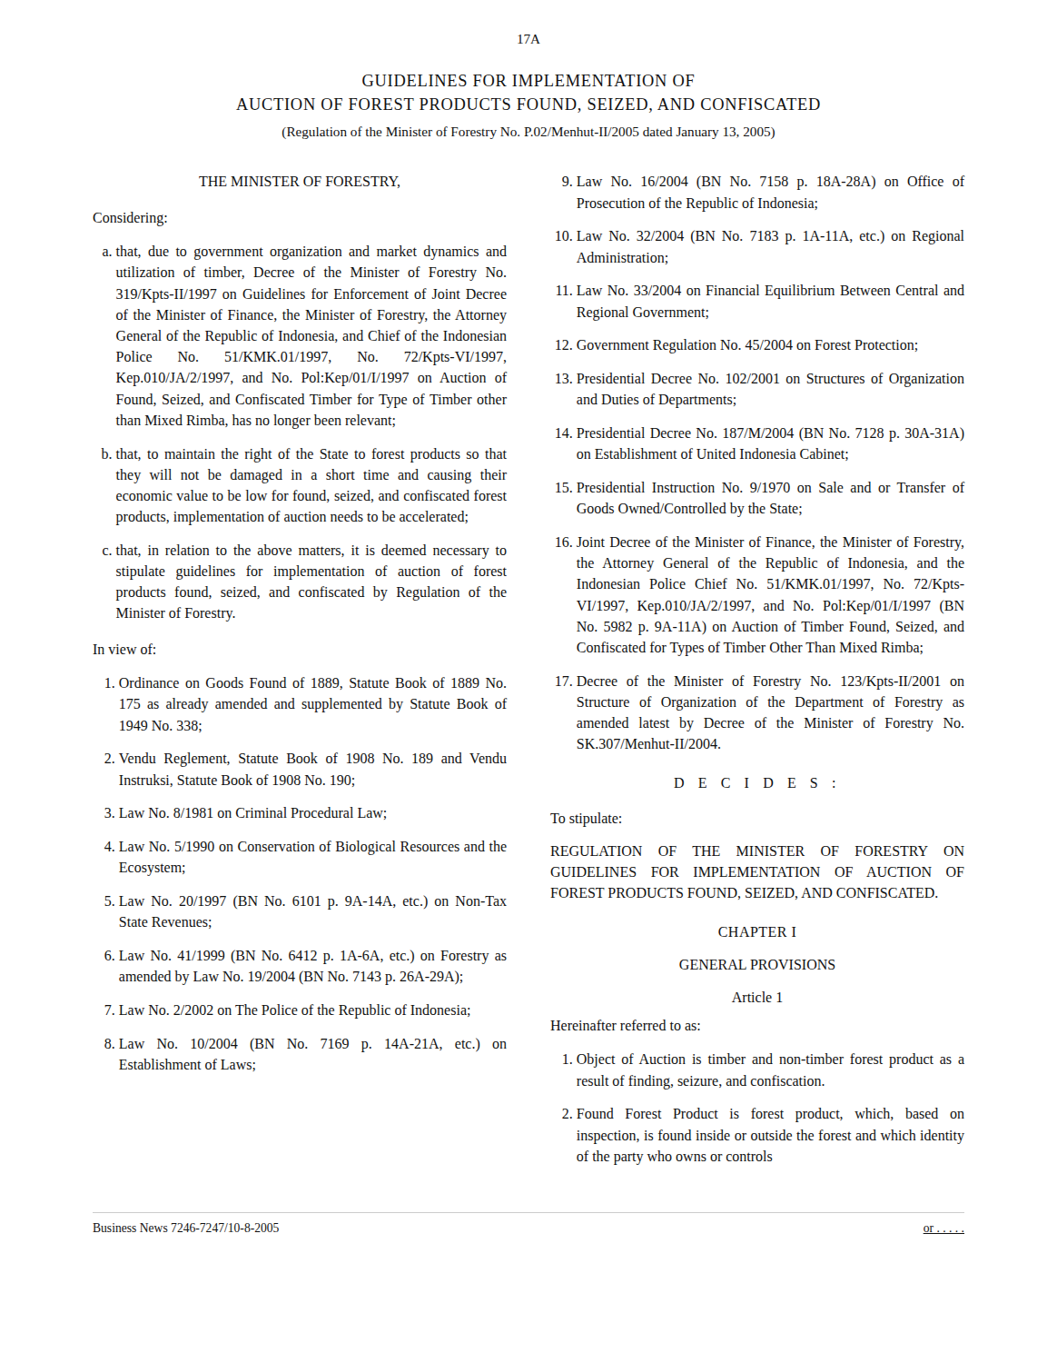17A
GUIDELINES FOR IMPLEMENTATION OF
AUCTION OF FOREST PRODUCTS FOUND, SEIZED, AND CONFISCATED
(Regulation of the Minister of Forestry No. P.02/Menhut-II/2005 dated January 13, 2005)
THE MINISTER OF FORESTRY,
Considering:
that, due to government organization and market dynamics and utilization of timber, Decree of the Minister of Forestry No. 319/Kpts-II/1997 on Guidelines for Enforcement of Joint Decree of the Minister of Finance, the Minister of Forestry, the Attorney General of the Republic of Indonesia, and Chief of the Indonesian Police No. 51/KMK.01/1997, No. 72/Kpts-VI/1997, Kep.010/JA/2/1997, and No. Pol:Kep/01/I/1997 on Auction of Found, Seized, and Confiscated Timber for Type of Timber other than Mixed Rimba, has no longer been relevant;
that, to maintain the right of the State to forest products so that they will not be damaged in a short time and causing their economic value to be low for found, seized, and confiscated forest products, implementation of auction needs to be accelerated;
that, in relation to the above matters, it is deemed necessary to stipulate guidelines for implementation of auction of forest products found, seized, and confiscated by Regulation of the Minister of Forestry.
In view of:
Ordinance on Goods Found of 1889, Statute Book of 1889 No. 175 as already amended and supplemented by Statute Book of 1949 No. 338;
Vendu Reglement, Statute Book of 1908 No. 189 and Vendu Instruksi, Statute Book of 1908 No. 190;
Law No. 8/1981 on Criminal Procedural Law;
Law No. 5/1990 on Conservation of Biological Resources and the Ecosystem;
Law No. 20/1997 (BN No. 6101 p. 9A-14A, etc.) on Non-Tax State Revenues;
Law No. 41/1999 (BN No. 6412 p. 1A-6A, etc.) on Forestry as amended by Law No. 19/2004 (BN No. 7143 p. 26A-29A);
Law No. 2/2002 on The Police of the Republic of Indonesia;
Law No. 10/2004 (BN No. 7169 p. 14A-21A, etc.) on Establishment of Laws;
Law No. 16/2004 (BN No. 7158 p. 18A-28A) on Office of Prosecution of the Republic of Indonesia;
Law No. 32/2004 (BN No. 7183 p. 1A-11A, etc.) on Regional Administration;
Law No. 33/2004 on Financial Equilibrium Between Central and Regional Government;
Government Regulation No. 45/2004 on Forest Protection;
Presidential Decree No. 102/2001 on Structures of Organization and Duties of Departments;
Presidential Decree No. 187/M/2004 (BN No. 7128 p. 30A-31A) on Establishment of United Indonesia Cabinet;
Presidential Instruction No. 9/1970 on Sale and or Transfer of Goods Owned/Controlled by the State;
Joint Decree of the Minister of Finance, the Minister of Forestry, the Attorney General of the Republic of Indonesia, and the Indonesian Police Chief No. 51/KMK.01/1997, No. 72/Kpts-VI/1997, Kep.010/JA/2/1997, and No. Pol:Kep/01/I/1997 (BN No. 5982 p. 9A-11A) on Auction of Timber Found, Seized, and Confiscated for Types of Timber Other Than Mixed Rimba;
Decree of the Minister of Forestry No. 123/Kpts-II/2001 on Structure of Organization of the Department of Forestry as amended latest by Decree of the Minister of Forestry No. SK.307/Menhut-II/2004.
D E C I D E S :
To stipulate:
REGULATION OF THE MINISTER OF FORESTRY ON GUIDELINES FOR IMPLEMENTATION OF AUCTION OF FOREST PRODUCTS FOUND, SEIZED, AND CONFISCATED.
CHAPTER I
GENERAL PROVISIONS
Article 1
Hereinafter referred to as:
Object of Auction is timber and non-timber forest product as a result of finding, seizure, and confiscation.
Found Forest Product is forest product, which, based on inspection, is found inside or outside the forest and which identity of the party who owns or controls
Business News 7246-7247/10-8-2005 or . . . . .